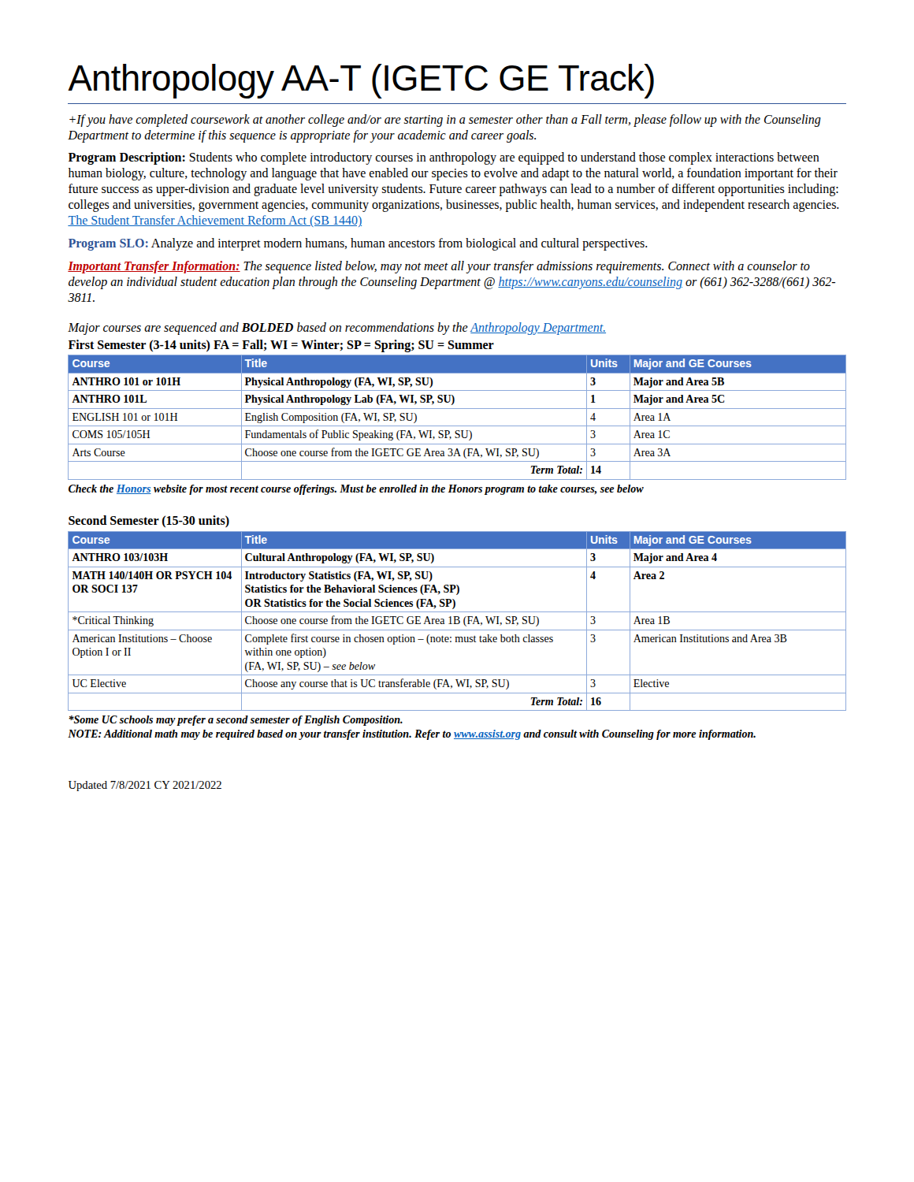Anthropology AA-T (IGETC GE Track)
+If you have completed coursework at another college and/or are starting in a semester other than a Fall term, please follow up with the Counseling Department to determine if this sequence is appropriate for your academic and career goals.
Program Description: Students who complete introductory courses in anthropology are equipped to understand those complex interactions between human biology, culture, technology and language that have enabled our species to evolve and adapt to the natural world, a foundation important for their future success as upper-division and graduate level university students. Future career pathways can lead to a number of different opportunities including: colleges and universities, government agencies, community organizations, businesses, public health, human services, and independent research agencies. The Student Transfer Achievement Reform Act (SB 1440)
Program SLO: Analyze and interpret modern humans, human ancestors from biological and cultural perspectives.
Important Transfer Information: The sequence listed below, may not meet all your transfer admissions requirements. Connect with a counselor to develop an individual student education plan through the Counseling Department @ https://www.canyons.edu/counseling or (661) 362-3288/(661) 362-3811.
Major courses are sequenced and BOLDED based on recommendations by the Anthropology Department.
First Semester (3-14 units) FA = Fall; WI = Winter; SP = Spring; SU = Summer
| Course | Title | Units | Major and GE Courses |
| --- | --- | --- | --- |
| ANTHRO 101 or 101H | Physical Anthropology (FA, WI, SP, SU) | 3 | Major and Area 5B |
| ANTHRO 101L | Physical Anthropology Lab (FA, WI, SP, SU) | 1 | Major and Area 5C |
| ENGLISH 101 or 101H | English Composition (FA, WI, SP, SU) | 4 | Area 1A |
| COMS 105/105H | Fundamentals of Public Speaking (FA, WI, SP, SU) | 3 | Area 1C |
| Arts Course | Choose one course from the IGETC GE Area 3A (FA, WI, SP, SU) | 3 | Area 3A |
| | Term Total: | 14 | |
Check the Honors website for most recent course offerings. Must be enrolled in the Honors program to take courses, see below
Second Semester (15-30 units)
| Course | Title | Units | Major and GE Courses |
| --- | --- | --- | --- |
| ANTHRO 103/103H | Cultural Anthropology (FA, WI, SP, SU) | 3 | Major and Area 4 |
| MATH 140/140H OR PSYCH 104 OR SOCI 137 | Introductory Statistics (FA, WI, SP, SU) Statistics for the Behavioral Sciences (FA, SP) OR Statistics for the Social Sciences (FA, SP) | 4 | Area 2 |
| *Critical Thinking | Choose one course from the IGETC GE Area 1B (FA, WI, SP, SU) | 3 | Area 1B |
| American Institutions – Choose Option I or II | Complete first course in chosen option – (note: must take both classes within one option) (FA, WI, SP, SU) – see below | 3 | American Institutions and Area 3B |
| UC Elective | Choose any course that is UC transferable (FA, WI, SP, SU) | 3 | Elective |
| | Term Total: | 16 | |
*Some UC schools may prefer a second semester of English Composition.
NOTE: Additional math may be required based on your transfer institution. Refer to www.assist.org and consult with Counseling for more information.
Updated 7/8/2021 CY 2021/2022